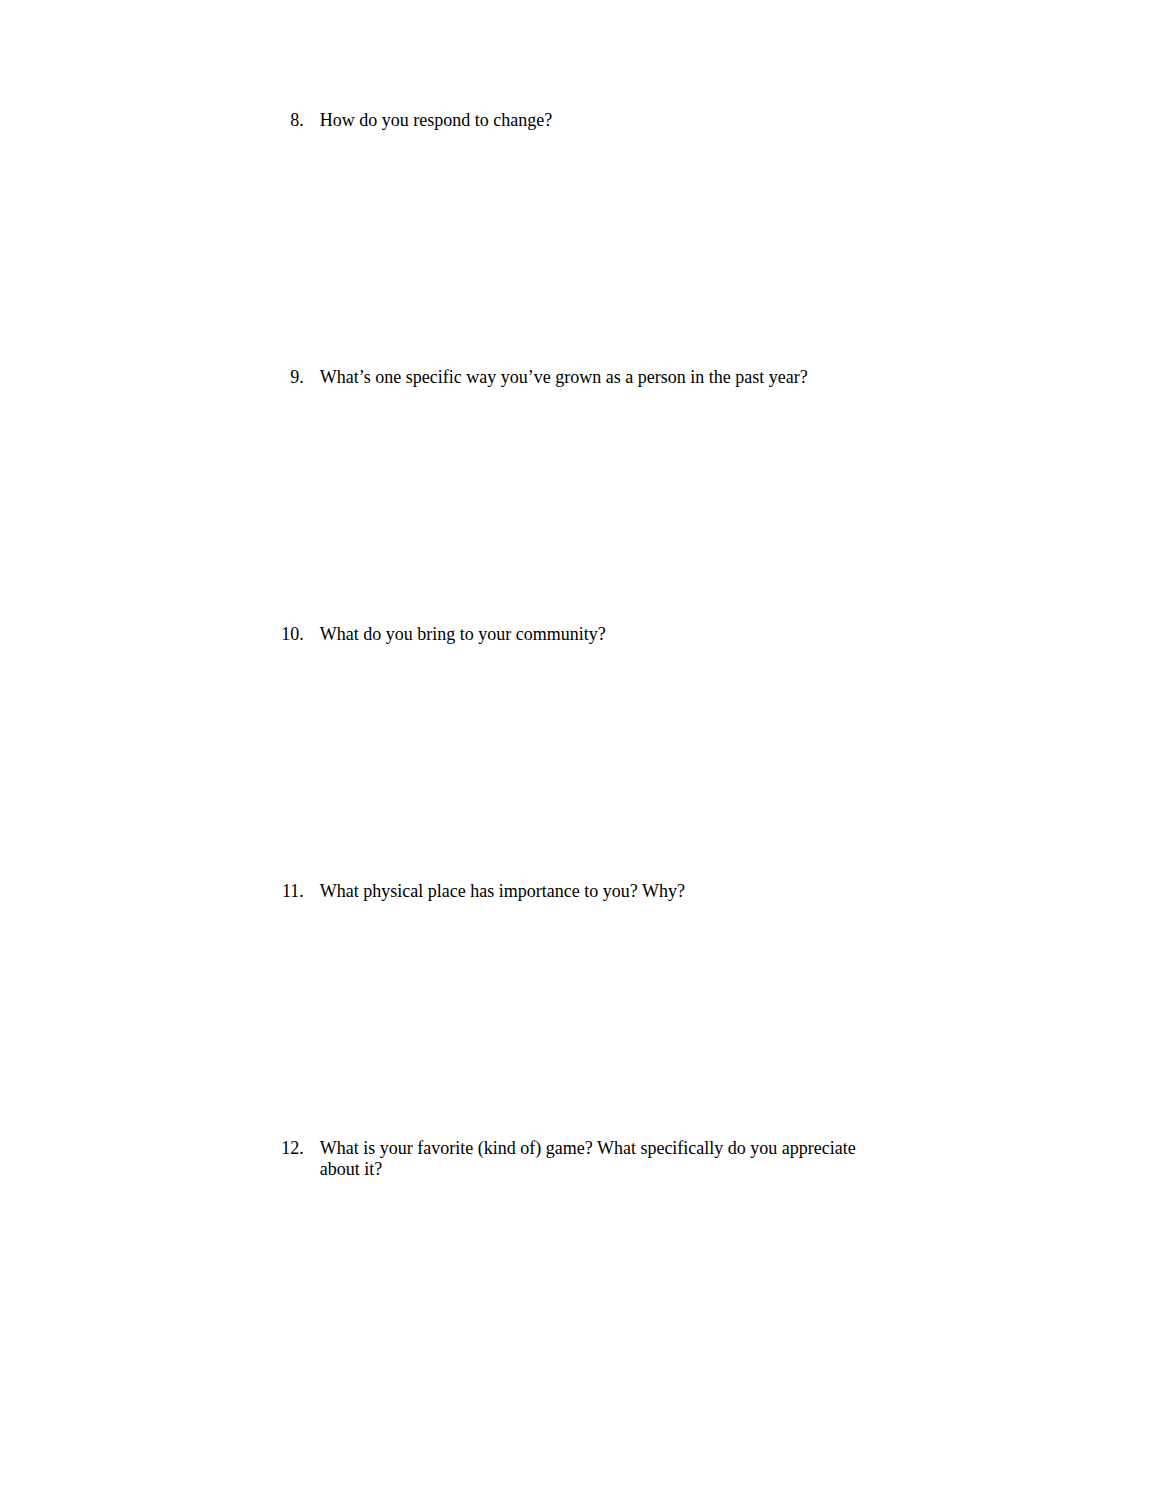How do you respond to change?
What’s one specific way you’ve grown as a person in the past year?
What do you bring to your community?
What physical place has importance to you? Why?
What is your favorite (kind of) game? What specifically do you appreciate about it?